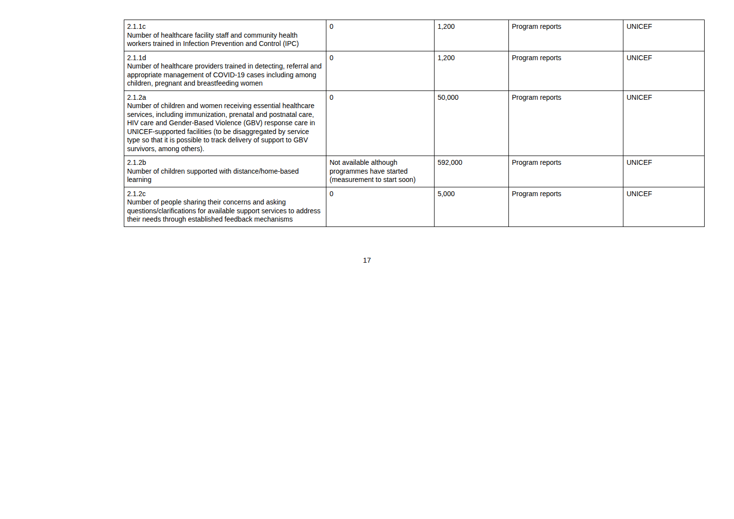| | 2.1.1c Number of healthcare facility staff and community health workers trained in Infection Prevention and Control (IPC) | 0 | 1,200 | Program reports | UNICEF |
| 2.1.1d Number of healthcare providers trained in detecting, referral and appropriate management of COVID-19 cases including among children, pregnant and breastfeeding women | 0 | 1,200 | Program reports | UNICEF |
| 2.1.2a Number of children and women receiving essential healthcare services, including immunization, prenatal and postnatal care, HIV care and Gender-Based Violence (GBV) response care in UNICEF-supported facilities (to be disaggregated by service type so that it is possible to track delivery of support to GBV survivors, among others). | 0 | 50,000 | Program reports | UNICEF |
| 2.1.2b Number of children supported with distance/home-based learning | Not available although programmes have started (measurement to start soon) | 592,000 | Program reports | UNICEF |
| 2.1.2c Number of people sharing their concerns and asking questions/clarifications for available support services to address their needs through established feedback mechanisms | 0 | 5,000 | Program reports | UNICEF |
17